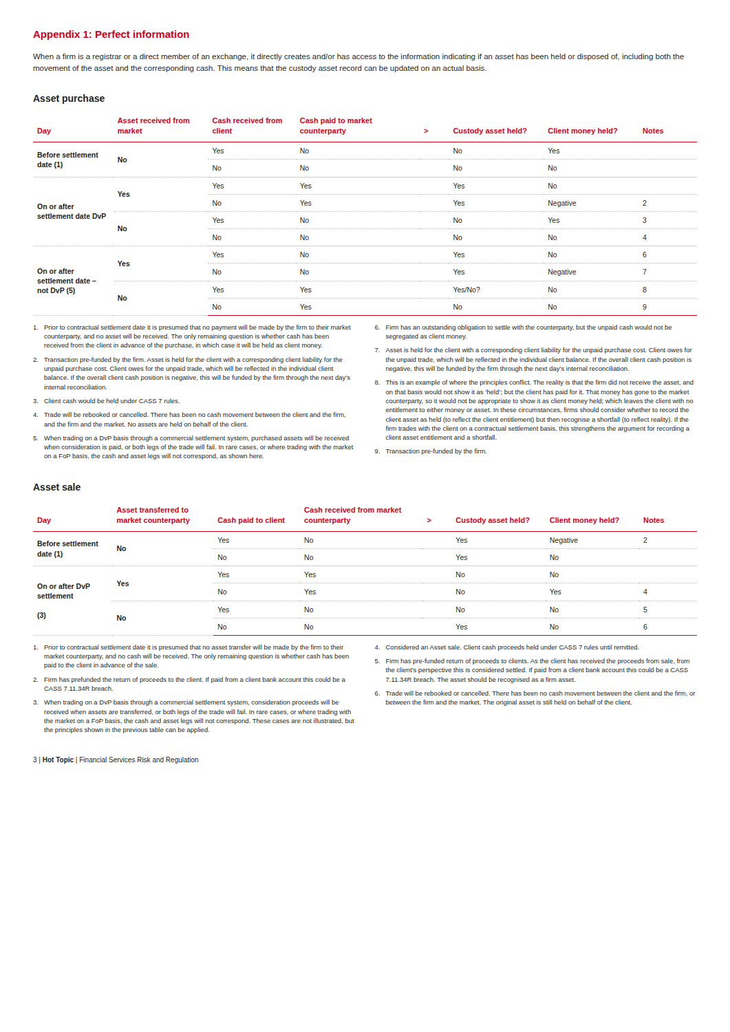Appendix 1: Perfect information
When a firm is a registrar or a direct member of an exchange, it directly creates and/or has access to the information indicating if an asset has been held or disposed of, including both the movement of the asset and the corresponding cash. This means that the custody asset record can be updated on an actual basis.
Asset purchase
| Day | Asset received from market | Cash received from client | Cash paid to market counterparty | > | Custody asset held? | Client money held? | Notes |
| --- | --- | --- | --- | --- | --- | --- | --- |
| Before settlement date (1) | No | Yes | No | | No | Yes | |
| No | No | | No | No | |
| On or after settlement date DvP | Yes | Yes | Yes | | Yes | No | |
| No | Yes | | Yes | Negative | 2 |
| No | Yes | No | | No | Yes | 3 |
| No | No | | No | No | 4 |
| On or after settlement date – not DvP (5) | Yes | Yes | No | | Yes | No | 6 |
| No | No | | Yes | Negative | 7 |
| No | Yes | Yes | | Yes/No? | No | 8 |
| No | Yes | | No | No | 9 |
1. Prior to contractual settlement date it is presumed that no payment will be made by the firm to their market counterparty, and no asset will be received. The only remaining question is whether cash has been received from the client in advance of the purchase, in which case it will be held as client money.
2. Transaction pre-funded by the firm. Asset is held for the client with a corresponding client liability for the unpaid purchase cost. Client owes for the unpaid trade, which will be reflected in the individual client balance. If the overall client cash position is negative, this will be funded by the firm through the next day’s internal reconciliation.
3. Client cash would be held under CASS 7 rules.
4. Trade will be rebooked or cancelled. There has been no cash movement between the client and the firm, and the firm and the market. No assets are held on behalf of the client.
5. When trading on a DvP basis through a commercial settlement system, purchased assets will be received when consideration is paid, or both legs of the trade will fail. In rare cases, or where trading with the market on a FoP basis, the cash and asset legs will not correspond, as shown here.
6. Firm has an outstanding obligation to settle with the counterparty, but the unpaid cash would not be segregated as client money.
7. Asset is held for the client with a corresponding client liability for the unpaid purchase cost. Client owes for the unpaid trade, which will be reflected in the individual client balance. If the overall client cash position is negative, this will be funded by the firm through the next day’s internal reconciliation.
8. This is an example of where the principles conflict. The reality is that the firm did not receive the asset, and on that basis would not show it as ‘held’; but the client has paid for it. That money has gone to the market counterparty, so it would not be appropriate to show it as client money held; which leaves the client with no entitlement to either money or asset. In these circumstances, firms should consider whether to record the client asset as held (to reflect the client entitlement) but then recognise a shortfall (to reflect reality). If the firm trades with the client on a contractual settlement basis, this strengthens the argument for recording a client asset entitlement and a shortfall.
9. Transaction pre-funded by the firm.
Asset sale
| Day | Asset transferred to market counterparty | Cash paid to client | Cash received from market counterparty | > | Custody asset held? | Client money held? | Notes |
| --- | --- | --- | --- | --- | --- | --- | --- |
| Before settlement date (1) | No | Yes | No | | Yes | Negative | 2 |
| No | No | | Yes | No | |
| On or after DvP settlement (3) | Yes | Yes | Yes | | No | No | |
| No | Yes | | No | Yes | 4 |
| No | Yes | No | | No | No | 5 |
| No | No | | Yes | No | 6 |
1. Prior to contractual settlement date it is presumed that no asset transfer will be made by the firm to their market counterparty, and no cash will be received. The only remaining question is whether cash has been paid to the client in advance of the sale.
2. Firm has prefunded the return of proceeds to the client. If paid from a client bank account this could be a CASS 7.11.34R breach.
3. When trading on a DvP basis through a commercial settlement system, consideration proceeds will be received when assets are transferred, or both legs of the trade will fail. In rare cases, or where trading with the market on a FoP basis, the cash and asset legs will not correspond. These cases are not illustrated, but the principles shown in the previous table can be applied.
4. Considered an Asset sale. Client cash proceeds held under CASS 7 rules until remitted.
5. Firm has pre-funded return of proceeds to clients. As the client has received the proceeds from sale, from the client’s perspective this is considered settled. If paid from a client bank account this could be a CASS 7.11.34R breach. The asset should be recognised as a firm asset.
6. Trade will be rebooked or cancelled. There has been no cash movement between the client and the firm, or between the firm and the market. The original asset is still held on behalf of the client.
3 | Hot Topic | Financial Services Risk and Regulation